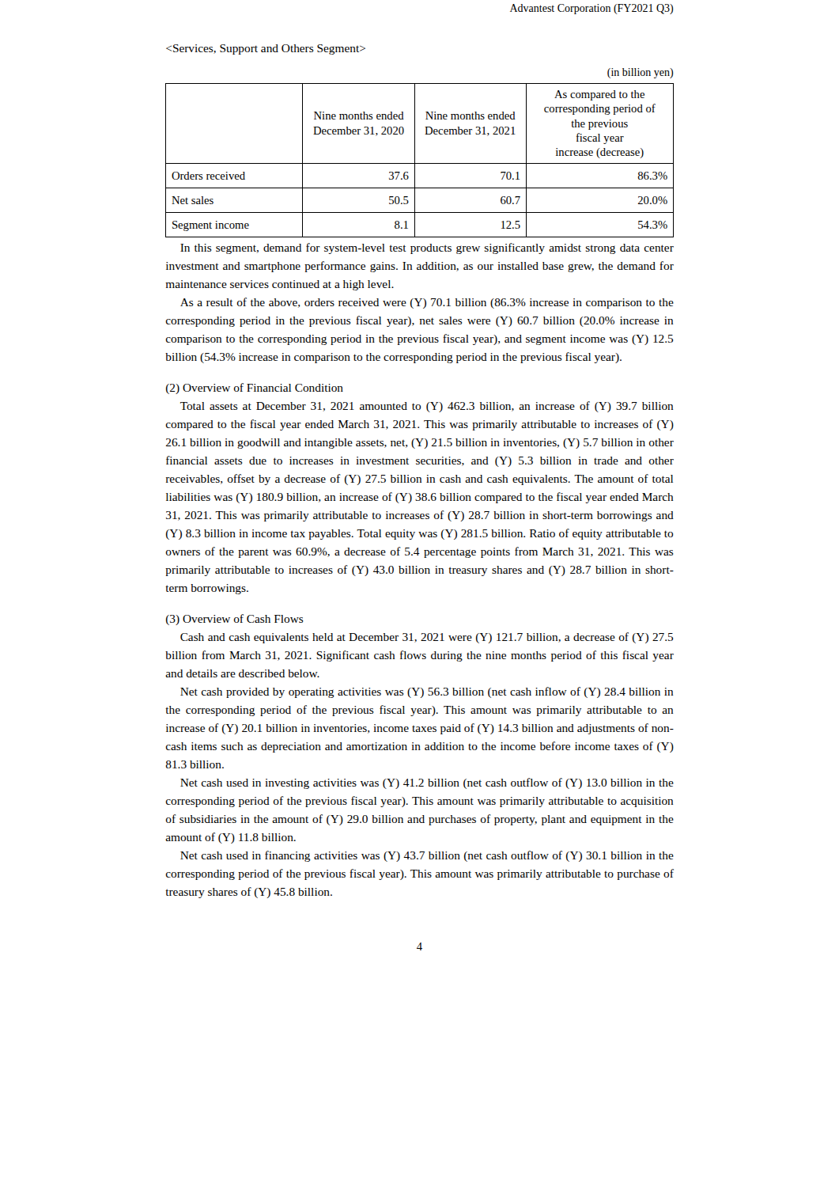Advantest Corporation (FY2021 Q3)
<Services, Support and Others Segment>
(in billion yen)
| | Nine months ended December 31, 2020 | Nine months ended December 31, 2021 | As compared to the corresponding period of the previous fiscal year increase (decrease) |
| --- | --- | --- | --- |
| Orders received | 37.6 | 70.1 | 86.3% |
| Net sales | 50.5 | 60.7 | 20.0% |
| Segment income | 8.1 | 12.5 | 54.3% |
In this segment, demand for system-level test products grew significantly amidst strong data center investment and smartphone performance gains. In addition, as our installed base grew, the demand for maintenance services continued at a high level.
As a result of the above, orders received were (Y) 70.1 billion (86.3% increase in comparison to the corresponding period in the previous fiscal year), net sales were (Y) 60.7 billion (20.0% increase in comparison to the corresponding period in the previous fiscal year), and segment income was (Y) 12.5 billion (54.3% increase in comparison to the corresponding period in the previous fiscal year).
(2) Overview of Financial Condition
Total assets at December 31, 2021 amounted to (Y) 462.3 billion, an increase of (Y) 39.7 billion compared to the fiscal year ended March 31, 2021. This was primarily attributable to increases of (Y) 26.1 billion in goodwill and intangible assets, net, (Y) 21.5 billion in inventories, (Y) 5.7 billion in other financial assets due to increases in investment securities, and (Y) 5.3 billion in trade and other receivables, offset by a decrease of (Y) 27.5 billion in cash and cash equivalents. The amount of total liabilities was (Y) 180.9 billion, an increase of (Y) 38.6 billion compared to the fiscal year ended March 31, 2021. This was primarily attributable to increases of (Y) 28.7 billion in short-term borrowings and (Y) 8.3 billion in income tax payables. Total equity was (Y) 281.5 billion. Ratio of equity attributable to owners of the parent was 60.9%, a decrease of 5.4 percentage points from March 31, 2021. This was primarily attributable to increases of (Y) 43.0 billion in treasury shares and (Y) 28.7 billion in short-term borrowings.
(3) Overview of Cash Flows
Cash and cash equivalents held at December 31, 2021 were (Y) 121.7 billion, a decrease of (Y) 27.5 billion from March 31, 2021. Significant cash flows during the nine months period of this fiscal year and details are described below.
Net cash provided by operating activities was (Y) 56.3 billion (net cash inflow of (Y) 28.4 billion in the corresponding period of the previous fiscal year). This amount was primarily attributable to an increase of (Y) 20.1 billion in inventories, income taxes paid of (Y) 14.3 billion and adjustments of non-cash items such as depreciation and amortization in addition to the income before income taxes of (Y) 81.3 billion.
Net cash used in investing activities was (Y) 41.2 billion (net cash outflow of (Y) 13.0 billion in the corresponding period of the previous fiscal year). This amount was primarily attributable to acquisition of subsidiaries in the amount of (Y) 29.0 billion and purchases of property, plant and equipment in the amount of (Y) 11.8 billion.
Net cash used in financing activities was (Y) 43.7 billion (net cash outflow of (Y) 30.1 billion in the corresponding period of the previous fiscal year). This amount was primarily attributable to purchase of treasury shares of (Y) 45.8 billion.
4